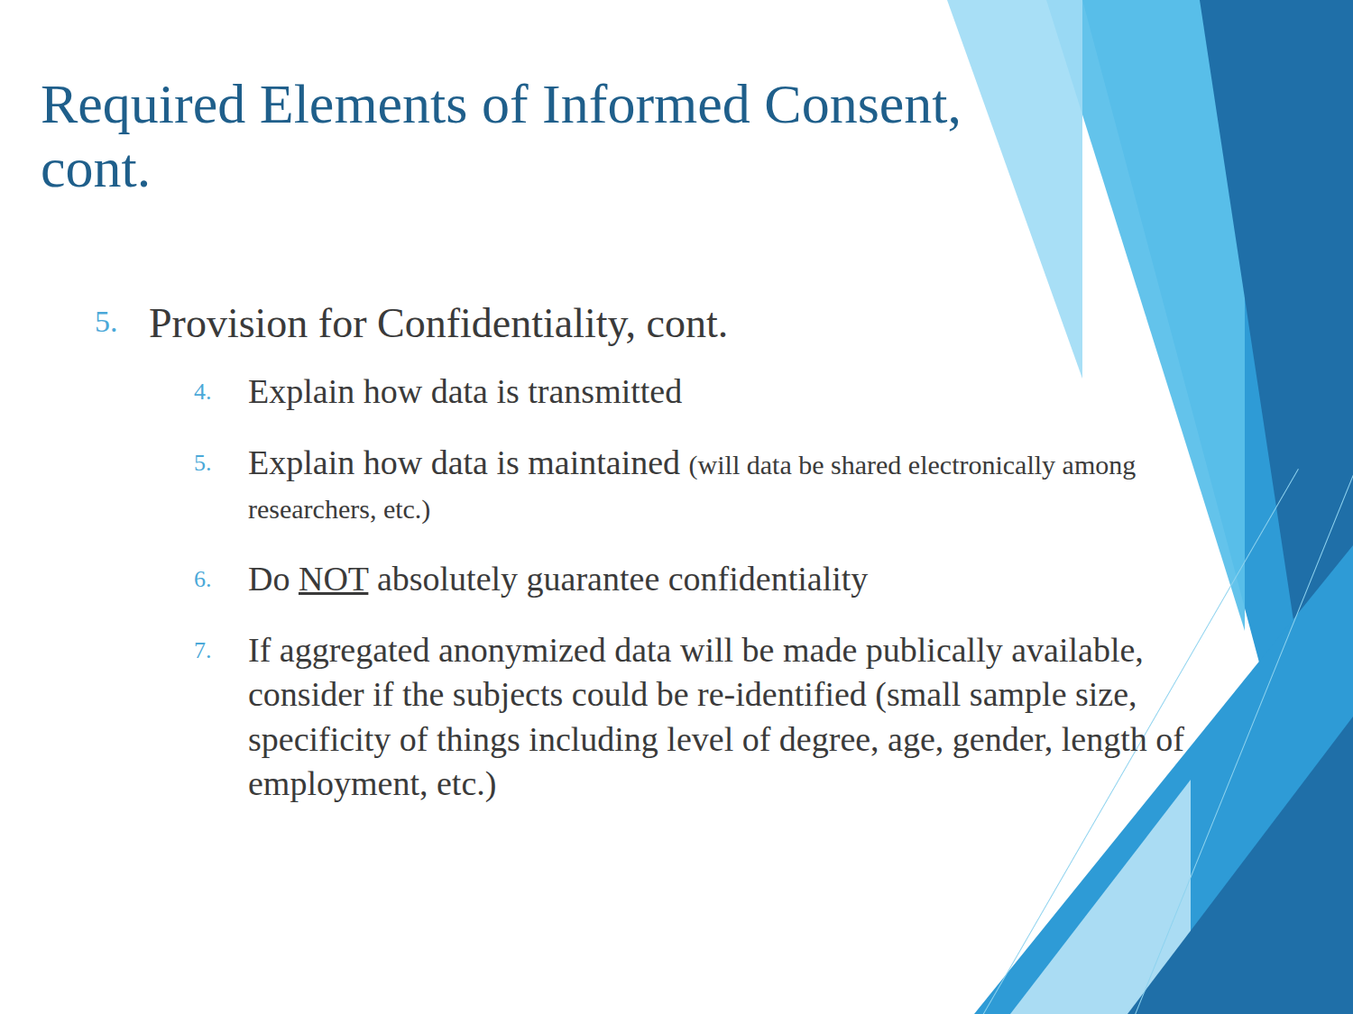Required Elements of Informed Consent, cont.
5. Provision for Confidentiality, cont.
4. Explain how data is transmitted
5. Explain how data is maintained (will data be shared electronically among researchers, etc.)
6. Do NOT absolutely guarantee confidentiality
7. If aggregated anonymized data will be made publically available, consider if the subjects could be re-identified (small sample size, specificity of things including level of degree, age, gender, length of employment, etc.)